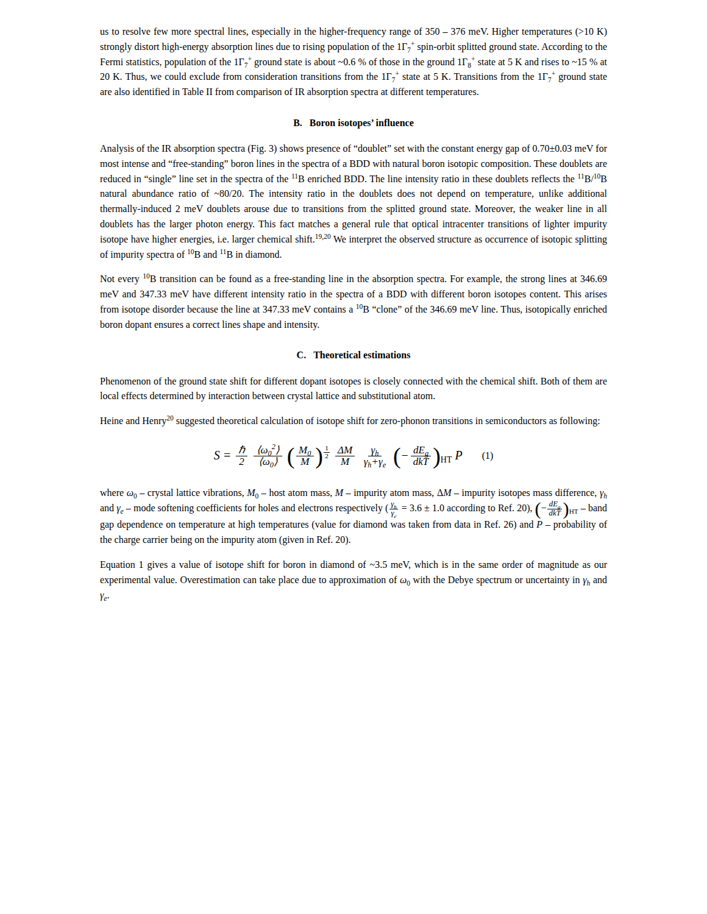us to resolve few more spectral lines, especially in the higher-frequency range of 350 – 376 meV. Higher temperatures (>10 K) strongly distort high-energy absorption lines due to rising population of the 1Γ7+ spin-orbit splitted ground state. According to the Fermi statistics, population of the 1Γ7+ ground state is about ~0.6 % of those in the ground 1Γ8+ state at 5 K and rises to ~15 % at 20 K. Thus, we could exclude from consideration transitions from the 1Γ7+ state at 5 K. Transitions from the 1Γ7+ ground state are also identified in Table II from comparison of IR absorption spectra at different temperatures.
B. Boron isotopes’ influence
Analysis of the IR absorption spectra (Fig. 3) shows presence of “doublet” set with the constant energy gap of 0.70±0.03 meV for most intense and “free-standing” boron lines in the spectra of a BDD with natural boron isotopic composition. These doublets are reduced in “single” line set in the spectra of the 11B enriched BDD. The line intensity ratio in these doublets reflects the 11B/10B natural abundance ratio of ~80/20. The intensity ratio in the doublets does not depend on temperature, unlike additional thermally-induced 2 meV doublets arouse due to transitions from the splitted ground state. Moreover, the weaker line in all doublets has the larger photon energy. This fact matches a general rule that optical intracenter transitions of lighter impurity isotope have higher energies, i.e. larger chemical shift.19,20 We interpret the observed structure as occurrence of isotopic splitting of impurity spectra of 10B and 11B in diamond.
Not every 10B transition can be found as a free-standing line in the absorption spectra. For example, the strong lines at 346.69 meV and 347.33 meV have different intensity ratio in the spectra of a BDD with different boron isotopes content. This arises from isotope disorder because the line at 347.33 meV contains a 10B “clone” of the 346.69 meV line. Thus, isotopically enriched boron dopant ensures a correct lines shape and intensity.
C. Theoretical estimations
Phenomenon of the ground state shift for different dopant isotopes is closely connected with the chemical shift. Both of them are local effects determined by interaction between crystal lattice and substitutional atom.
Heine and Henry20 suggested theoretical calculation of isotope shift for zero-phonon transitions in semiconductors as following:
S = ℏ 2 ⟨ω02⟩⟨ω0⟩ (M0 M) 12 ΔM M γh γh+γe (−dEg dkT) HT P
(1)
where ω0 – crystal lattice vibrations, M0 – host atom mass, M – impurity atom mass, ΔM – impurity isotopes mass difference, γh and γe – mode softening coefficients for holes and electrons respectively (γh γe = 3.6 ± 1.0 according to Ref. 20), (−dEg dkT) HT – band gap dependence on temperature at high temperatures (value for diamond was taken from data in Ref. 26) and P – probability of the charge carrier being on the impurity atom (given in Ref. 20).
Equation 1 gives a value of isotope shift for boron in diamond of ~3.5 meV, which is in the same order of magnitude as our experimental value. Overestimation can take place due to approximation of ω0 with the Debye spectrum or uncertainty in γh and γe.